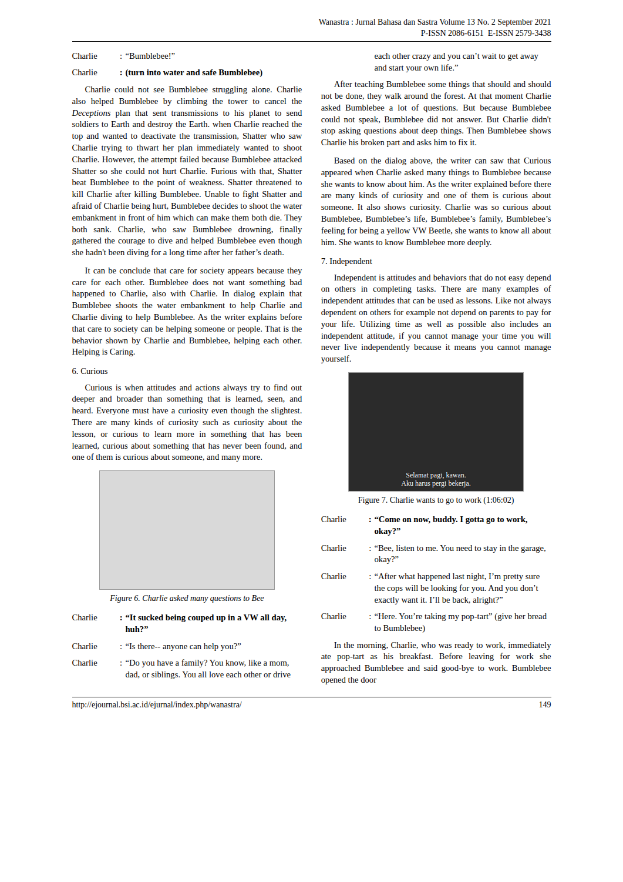Wanastra : Jurnal Bahasa dan Sastra Volume 13 No. 2 September 2021
P-ISSN 2086-6151 E-ISSN 2579-3438
Charlie:“Bumblebee!”
Charlie:(turn into water and safe Bumblebee)
Charlie could not see Bumblebee struggling alone. Charlie also helped Bumblebee by climbing the tower to cancel the Deceptions plan that sent transmissions to his planet to send soldiers to Earth and destroy the Earth. when Charlie reached the top and wanted to deactivate the transmission, Shatter who saw Charlie trying to thwart her plan immediately wanted to shoot Charlie. However, the attempt failed because Bumblebee attacked Shatter so she could not hurt Charlie. Furious with that, Shatter beat Bumblebee to the point of weakness. Shatter threatened to kill Charlie after killing Bumblebee. Unable to fight Shatter and afraid of Charlie being hurt, Bumblebee decides to shoot the water embankment in front of him which can make them both die. They both sank. Charlie, who saw Bumblebee drowning, finally gathered the courage to dive and helped Bumblebee even though she hadn't been diving for a long time after her father’s death.
It can be conclude that care for society appears because they care for each other. Bumblebee does not want something bad happened to Charlie, also with Charlie. In dialog explain that Bumblebee shoots the water embankment to help Charlie and Charlie diving to help Bumblebee. As the writer explains before that care to society can be helping someone or people. That is the behavior shown by Charlie and Bumblebee, helping each other. Helping is Caring.
6. Curious
Curious is when attitudes and actions always try to find out deeper and broader than something that is learned, seen, and heard. Everyone must have a curiosity even though the slightest. There are many kinds of curiosity such as curiosity about the lesson, or curious to learn more in something that has been learned, curious about something that has never been found, and one of them is curious about someone, and many more.
Figure 6. Charlie asked many questions to Bee
Charlie:“It sucked being couped up in a VW all day, huh?”
Charlie:“Is there-- anyone can help you?”
Charlie:“Do you have a family? You know, like a mom, dad, or siblings. You all love each other or drive each other crazy and you can’t wait to get away and start your own life.”
After teaching Bumblebee some things that should and should not be done, they walk around the forest. At that moment Charlie asked Bumblebee a lot of questions. But because Bumblebee could not speak, Bumblebee did not answer. But Charlie didn't stop asking questions about deep things. Then Bumblebee shows Charlie his broken part and asks him to fix it.
Based on the dialog above, the writer can saw that Curious appeared when Charlie asked many things to Bumblebee because she wants to know about him. As the writer explained before there are many kinds of curiosity and one of them is curious about someone. It also shows curiosity. Charlie was so curious about Bumblebee, Bumblebee’s life, Bumblebee’s family, Bumblebee’s feeling for being a yellow VW Beetle, she wants to know all about him. She wants to know Bumblebee more deeply.
7. Independent
Independent is attitudes and behaviors that do not easy depend on others in completing tasks. There are many examples of independent attitudes that can be used as lessons. Like not always dependent on others for example not depend on parents to pay for your life. Utilizing time as well as possible also includes an independent attitude, if you cannot manage your time you will never live independently because it means you cannot manage yourself.
Selamat pagi, kawan.
Aku harus pergi bekerja.
Figure 7. Charlie wants to go to work (1:06:02)
Charlie:“Come on now, buddy. I gotta go to work, okay?”
Charlie:“Bee, listen to me. You need to stay in the garage, okay?”
Charlie:“After what happened last night, I’m pretty sure the cops will be looking for you. And you don’t exactly want it. I’ll be back, alright?”
Charlie:“Here. You’re taking my pop-tart” (give her bread to Bumblebee)
In the morning, Charlie, who was ready to work, immediately ate pop-tart as his breakfast. Before leaving for work she approached Bumblebee and said good-bye to work. Bumblebee opened the door
http://ejournal.bsi.ac.id/ejurnal/index.php/wanastra/ 149